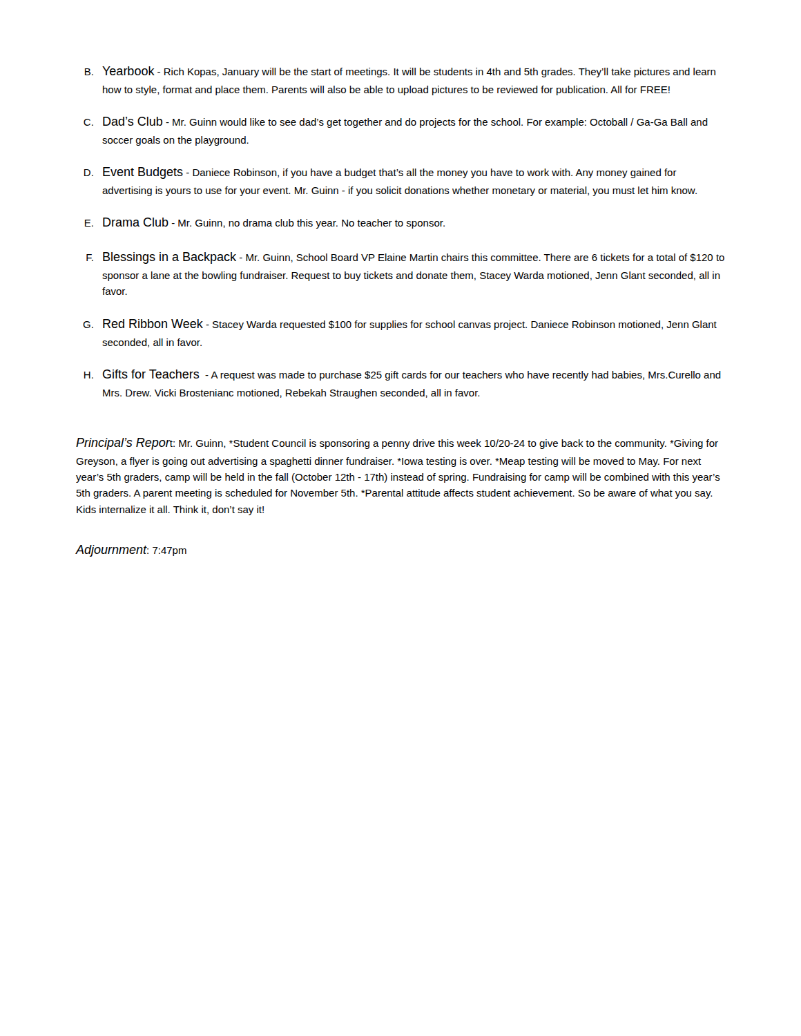Yearbook - Rich Kopas, January will be the start of meetings. It will be students in 4th and 5th grades. They’ll take pictures and learn how to style, format and place them. Parents will also be able to upload pictures to be reviewed for publication. All for FREE!
Dad’s Club - Mr. Guinn would like to see dad’s get together and do projects for the school. For example: Octoball / Ga-Ga Ball and soccer goals on the playground.
Event Budgets - Daniece Robinson, if you have a budget that’s all the money you have to work with. Any money gained for advertising is yours to use for your event. Mr. Guinn - if you solicit donations whether monetary or material, you must let him know.
Drama Club - Mr. Guinn, no drama club this year. No teacher to sponsor.
Blessings in a Backpack - Mr. Guinn, School Board VP Elaine Martin chairs this committee. There are 6 tickets for a total of $120 to sponsor a lane at the bowling fundraiser. Request to buy tickets and donate them, Stacey Warda motioned, Jenn Glant seconded, all in favor.
Red Ribbon Week - Stacey Warda requested $100 for supplies for school canvas project. Daniece Robinson motioned, Jenn Glant seconded, all in favor.
Gifts for Teachers - A request was made to purchase $25 gift cards for our teachers who have recently had babies, Mrs.Curello and Mrs. Drew. Vicki Brostenianc motioned, Rebekah Straughen seconded, all in favor.
Principal’s Report: Mr. Guinn, *Student Council is sponsoring a penny drive this week 10/20-24 to give back to the community. *Giving for Greyson, a flyer is going out advertising a spaghetti dinner fundraiser. *Iowa testing is over. *Meap testing will be moved to May. For next year’s 5th graders, camp will be held in the fall (October 12th - 17th) instead of spring. Fundraising for camp will be combined with this year’s 5th graders. A parent meeting is scheduled for November 5th. *Parental attitude affects student achievement. So be aware of what you say. Kids internalize it all. Think it, don’t say it!
Adjournment: 7:47pm